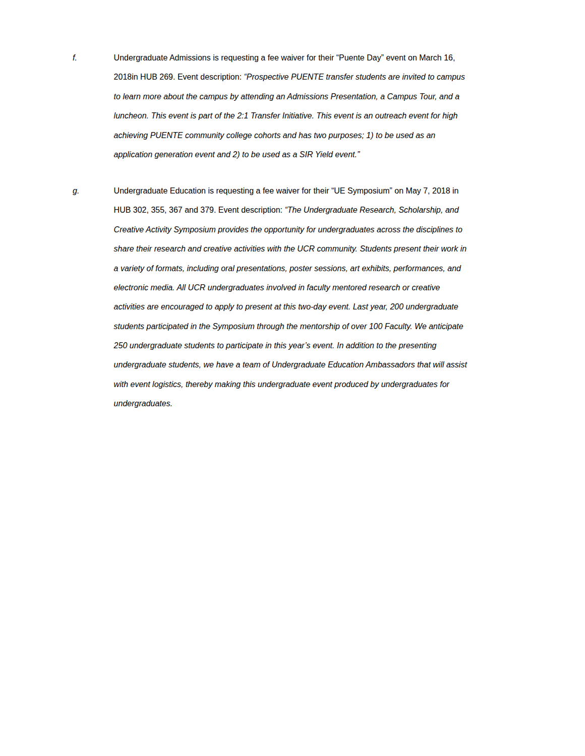f.
Undergraduate Admissions is requesting a fee waiver for their “Puente Day” event on March 16, 2018in HUB 269. Event description: “Prospective PUENTE transfer students are invited to campus to learn more about the campus by attending an Admissions Presentation, a Campus Tour, and a luncheon. This event is part of the 2:1 Transfer Initiative. This event is an outreach event for high achieving PUENTE community college cohorts and has two purposes; 1) to be used as an application generation event and 2) to be used as a SIR Yield event.”
g.
Undergraduate Education is requesting a fee waiver for their “UE Symposium” on May 7, 2018 in HUB 302, 355, 367 and 379. Event description: “The Undergraduate Research, Scholarship, and Creative Activity Symposium provides the opportunity for undergraduates across the disciplines to share their research and creative activities with the UCR community. Students present their work in a variety of formats, including oral presentations, poster sessions, art exhibits, performances, and electronic media. All UCR undergraduates involved in faculty mentored research or creative activities are encouraged to apply to present at this two-day event. Last year, 200 undergraduate students participated in the Symposium through the mentorship of over 100 Faculty. We anticipate 250 undergraduate students to participate in this year’s event. In addition to the presenting undergraduate students, we have a team of Undergraduate Education Ambassadors that will assist with event logistics, thereby making this undergraduate event produced by undergraduates for undergraduates.